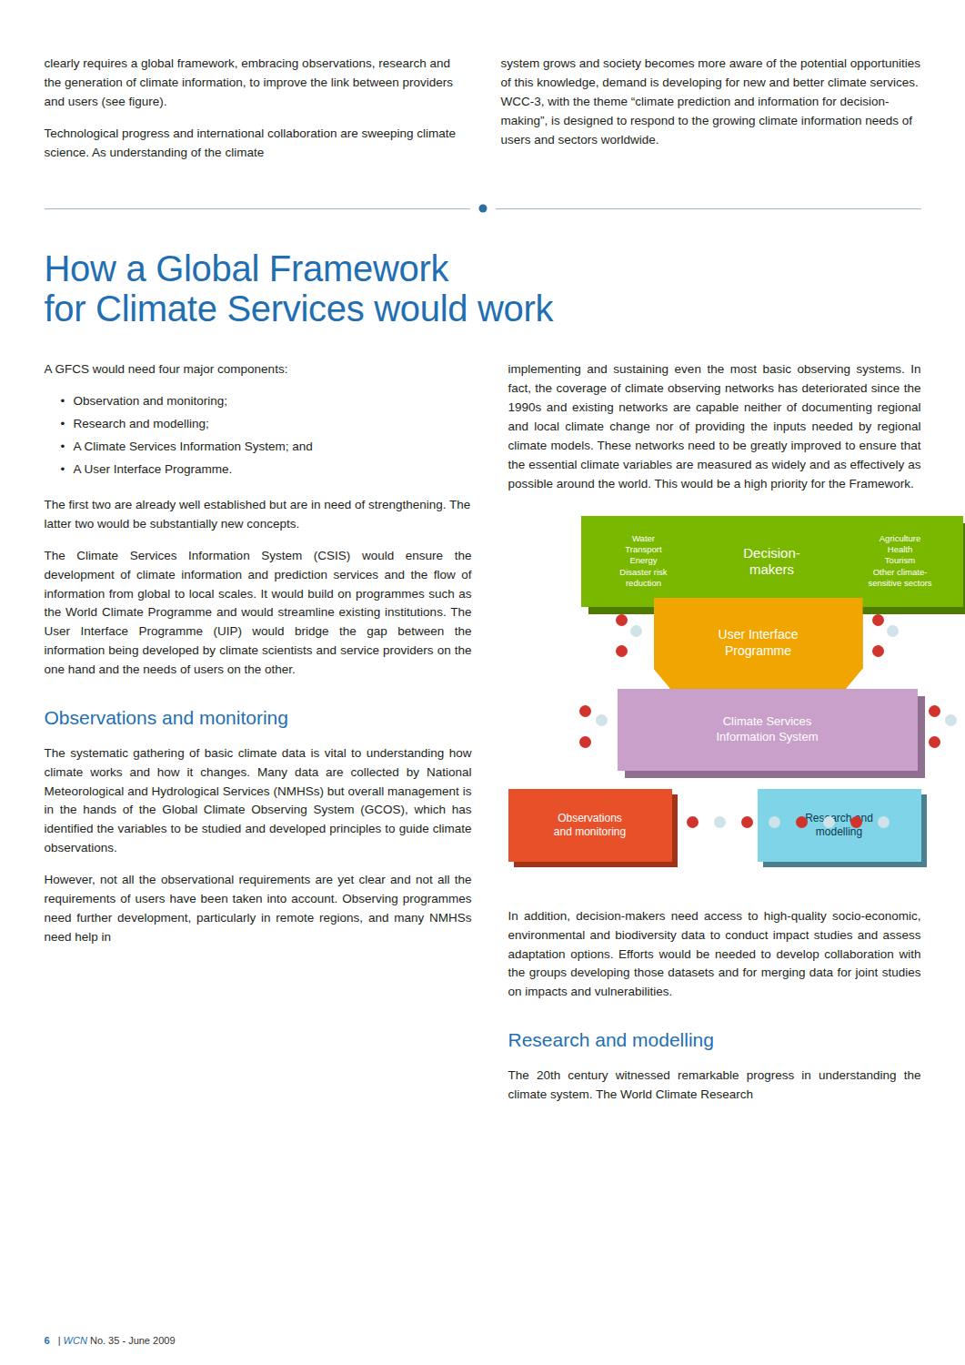clearly requires a global framework, embracing observations, research and the generation of climate information, to improve the link between providers and users (see figure).
Technological progress and international collaboration are sweeping climate science. As understanding of the climate
system grows and society becomes more aware of the potential opportunities of this knowledge, demand is developing for new and better climate services. WCC-3, with the theme “climate prediction and information for decision-making”, is designed to respond to the growing climate information needs of users and sectors worldwide.
How a Global Framework
for Climate Services would work
A GFCS would need four major components:
Observation and monitoring;
Research and modelling;
A Climate Services Information System; and
A User Interface Programme.
The first two are already well established but are in need of strengthening. The latter two would be substantially new concepts.
The Climate Services Information System (CSIS) would ensure the development of climate information and prediction services and the flow of information from global to local scales. It would build on programmes such as the World Climate Programme and would streamline existing institutions. The User Interface Programme (UIP) would bridge the gap between the information being developed by climate scientists and service providers on the one hand and the needs of users on the other.
Observations and monitoring
The systematic gathering of basic climate data is vital to understanding how climate works and how it changes. Many data are collected by National Meteorological and Hydrological Services (NMHSs) but overall management is in the hands of the Global Climate Observing System (GCOS), which has identified the variables to be studied and developed principles to guide climate observations.
However, not all the observational requirements are yet clear and not all the requirements of users have been taken into account. Observing programmes need further development, particularly in remote regions, and many NMHSs need help in
implementing and sustaining even the most basic observing systems. In fact, the coverage of climate observing networks has deteriorated since the 1990s and existing networks are capable neither of documenting regional and local climate change nor of providing the inputs needed by regional climate models. These networks need to be greatly improved to ensure that the essential climate variables are measured as widely and as effectively as possible around the world. This would be a high priority for the Framework.
Water
Transport
Energy
Disaster risk
reduction
Decision-
makers
Agriculture
Health
Tourism
Other climate-
sensitive sectors
User Interface
Programme
Climate Services
Information System
Observations
and monitoring
Research and
modelling
In addition, decision-makers need access to high-quality socio-economic, environmental and biodiversity data to conduct impact studies and assess adaptation options. Efforts would be needed to develop collaboration with the groups developing those datasets and for merging data for joint studies on impacts and vulnerabilities.
Research and modelling
The 20th century witnessed remarkable progress in understanding the climate system. The World Climate Research
6 | WCN No. 35 - June 2009